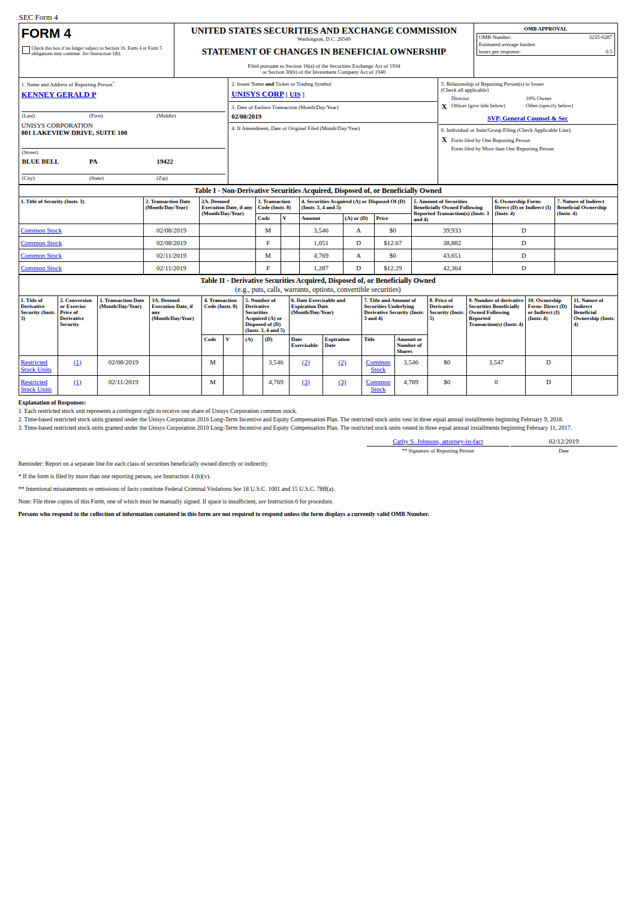| SEC Form 4 | | |
| FORM 4 / / Check this box if no longer subject to Section 16. Form 4 or Form 5 obligations may continue. See Instruction 1(b). / | UNITED STATES SECURITIES AND EXCHANGE COMMISSION Washington, D.C. 20549 STATEMENT OF CHANGES IN BENEFICIAL OWNERSHIP Filed pursuant to Section 16(a) of the Securities Exchange Act of 1934 or Section 30(h) of the Investment Company Act of 1940 | OMB APPROVAL / OMB Number: / 3235-0287 / / Estimated average burden / / hours per response: / 0.5 / |
| 1. Name and Address of Reporting Person * KENNEY GERALD P / (Last) / (First) / (Middle) / UNISYS CORPORATION 801 LAKEVIEW DRIVE, SUITE 100 / (Street) / / BLUE BELL / PA / 19422 / / (City) / (State) / (Zip) / | / 2. Issuer Name and Ticker or Trading Symbol UNISYS CORP [ UIS ] / / 3. Date of Earliest Transaction (Month/Day/Year) 02/08/2019 / / 4. If Amendment, Date of Original Filed (Month/Day/Year) / | / 5. Relationship of Reporting Person(s) to Issuer (Check all applicable) / / Director / 10% Owner / / X / Officer (give title below) / Other (specify below) / SVP, General Counsel & Sec / / 6. Individual or Joint/Group Filing (Check Applicable Line) / X / Form filed by One Reporting Person / / / Form filed by More than One Reporting Person / / |
| Table I - Non-Derivative Securities Acquired, Disposed of, or Beneficially Owned |
| 1. Title of Security (Instr. 3) | 2. Transaction Date (Month/Day/Year) | 2A. Deemed Execution Date, if any (Month/Day/Year) | 3. Transaction Code (Instr. 8) | 4. Securities Acquired (A) or Disposed Of (D) (Instr. 3, 4 and 5) | 5. Amount of Securities Beneficially Owned Following Reported Transaction(s) (Instr. 3 and 4) | 6. Ownership Form: Direct (D) or Indirect (I) (Instr. 4) | 7. Nature of Indirect Beneficial Ownership (Instr. 4) |
| Code | V | Amount | (A) or (D) | Price |
| Common Stock | 02/08/2019 | | M | | 3,546 | A | $0 | 39,933 | D | |
| Common Stock | 02/08/2019 | | F | | 1,051 | D | $12.67 | 38,882 | D | |
| Common Stock | 02/11/2019 | | M | | 4,769 | A | $0 | 43,651 | D | |
| Common Stock | 02/11/2019 | | F | | 1,287 | D | $12.29 | 42,364 | D | |
| Table II - Derivative Securities Acquired, Disposed of, or Beneficially Owned (e.g., puts, calls, warrants, options, convertible securities) |
| 1. Title of Derivative Security (Instr. 3) | 2. Conversion or Exercise Price of Derivative Security | 3. Transaction Date (Month/Day/Year) | 3A. Deemed Execution Date, if any (Month/Day/Year) | 4. Transaction Code (Instr. 8) | 5. Number of Derivative Securities Acquired (A) or Disposed of (D) (Instr. 3, 4 and 5) | 6. Date Exercisable and Expiration Date (Month/Day/Year) | 7. Title and Amount of Securities Underlying Derivative Security (Instr. 3 and 4) | 8. Price of Derivative Security (Instr. 5) | 9. Number of derivative Securities Beneficially Owned Following Reported Transaction(s) (Instr. 4) | 10. Ownership Form: Direct (D) or Indirect (I) (Instr. 4) | 11. Nature of Indirect Beneficial Ownership (Instr. 4) |
| Code | V | (A) | (D) | Date Exercisable | Expiration Date | Title | Amount or Number of Shares |
| Restricted Stock Units | (1) | 02/08/2019 | | M | | | 3,546 | (2) | (2) | Common Stock | 3,546 | $0 | 3,547 | D | |
| Restricted Stock Units | (1) | 02/11/2019 | | M | | | 4,769 | (3) | (3) | Common Stock | 4,769 | $0 | 0 | D | |
Explanation of Responses:
1. Each restricted stock unit represents a contingent right to receive one share of Unisys Corporation common stock.
2. Time-based restricted stock units granted under the Unisys Corporation 2016 Long-Term Incentive and Equity Compensation Plan. The restricted stock units vest in three equal annual installments beginning February 9, 2018.
3. Time-based restricted stock units granted under the Unisys Corporation 2010 Long-Term Incentive and Equity Compensation Plan. The restricted stock units vested in three equal annual installments beginning February 11, 2017.
| | Cathy S. Johnson, attorney-in-fact | 02/12/2019 |
| | ** Signature of Reporting Person | Date |
Reminder: Report on a separate line for each class of securities beneficially owned directly or indirectly.
* If the form is filed by more than one reporting person, see Instruction 4 (b)(v).
** Intentional misstatements or omissions of facts constitute Federal Criminal Violations See 18 U.S.C. 1001 and 15 U.S.C. 78ff(a).
Note: File three copies of this Form, one of which must be manually signed. If space is insufficient, see Instruction 6 for procedure.
Persons who respond to the collection of information contained in this form are not required to respond unless the form displays a currently valid OMB Number.